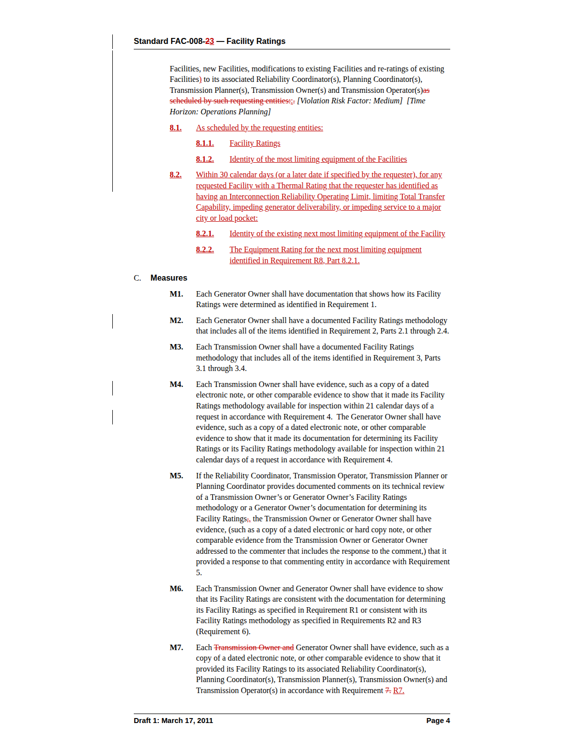Standard FAC-008-23 — Facility Ratings
Facilities, new Facilities, modifications to existing Facilities and re-ratings of existing Facilities) to its associated Reliability Coordinator(s), Planning Coordinator(s), Transmission Planner(s), Transmission Owner(s) and Transmission Operator(s)as scheduled by such requesting entities::. [Violation Risk Factor: Medium] [Time Horizon: Operations Planning]
8.1.
As scheduled by the requesting entities:
8.1.1.
Facility Ratings
8.1.2.
Identity of the most limiting equipment of the Facilities
8.2.
Within 30 calendar days (or a later date if specified by the requester), for any requested Facility with a Thermal Rating that the requester has identified as having an Interconnection Reliability Operating Limit, limiting Total Transfer Capability, impeding generator deliverability, or impeding service to a major city or load pocket:
8.2.1.
Identity of the existing next most limiting equipment of the Facility
8.2.2.
The Equipment Rating for the next most limiting equipment identified in Requirement R8, Part 8.2.1.
C.
Measures
M1.
Each Generator Owner shall have documentation that shows how its Facility Ratings were determined as identified in Requirement 1.
M2.
Each Generator Owner shall have a documented Facility Ratings methodology that includes all of the items identified in Requirement 2, Parts 2.1 through 2.4.
M3.
Each Transmission Owner shall have a documented Facility Ratings methodology that includes all of the items identified in Requirement 3, Parts 3.1 through 3.4.
M4.
Each Transmission Owner shall have evidence, such as a copy of a dated electronic note, or other comparable evidence to show that it made its Facility Ratings methodology available for inspection within 21 calendar days of a request in accordance with Requirement 4. The Generator Owner shall have evidence, such as a copy of a dated electronic note, or other comparable evidence to show that it made its documentation for determining its Facility Ratings or its Facility Ratings methodology available for inspection within 21 calendar days of a request in accordance with Requirement 4.
M5.
If the Reliability Coordinator, Transmission Operator, Transmission Planner or Planning Coordinator provides documented comments on its technical review of a Transmission Owner’s or Generator Owner’s Facility Ratings methodology or a Generator Owner’s documentation for determining its Facility Ratings,, the Transmission Owner or Generator Owner shall have evidence, (such as a copy of a dated electronic or hard copy note, or other comparable evidence from the Transmission Owner or Generator Owner addressed to the commenter that includes the response to the comment,) that it provided a response to that commenting entity in accordance with Requirement 5.
M6.
Each Transmission Owner and Generator Owner shall have evidence to show that its Facility Ratings are consistent with the documentation for determining its Facility Ratings as specified in Requirement R1 or consistent with its Facility Ratings methodology as specified in Requirements R2 and R3 (Requirement 6).
M7.
Each Transmission Owner and Generator Owner shall have evidence, such as a copy of a dated electronic note, or other comparable evidence to show that it provided its Facility Ratings to its associated Reliability Coordinator(s), Planning Coordinator(s), Transmission Planner(s), Transmission Owner(s) and Transmission Operator(s) in accordance with Requirement 7. R7.
Draft 1: March 17, 2011
Page 4